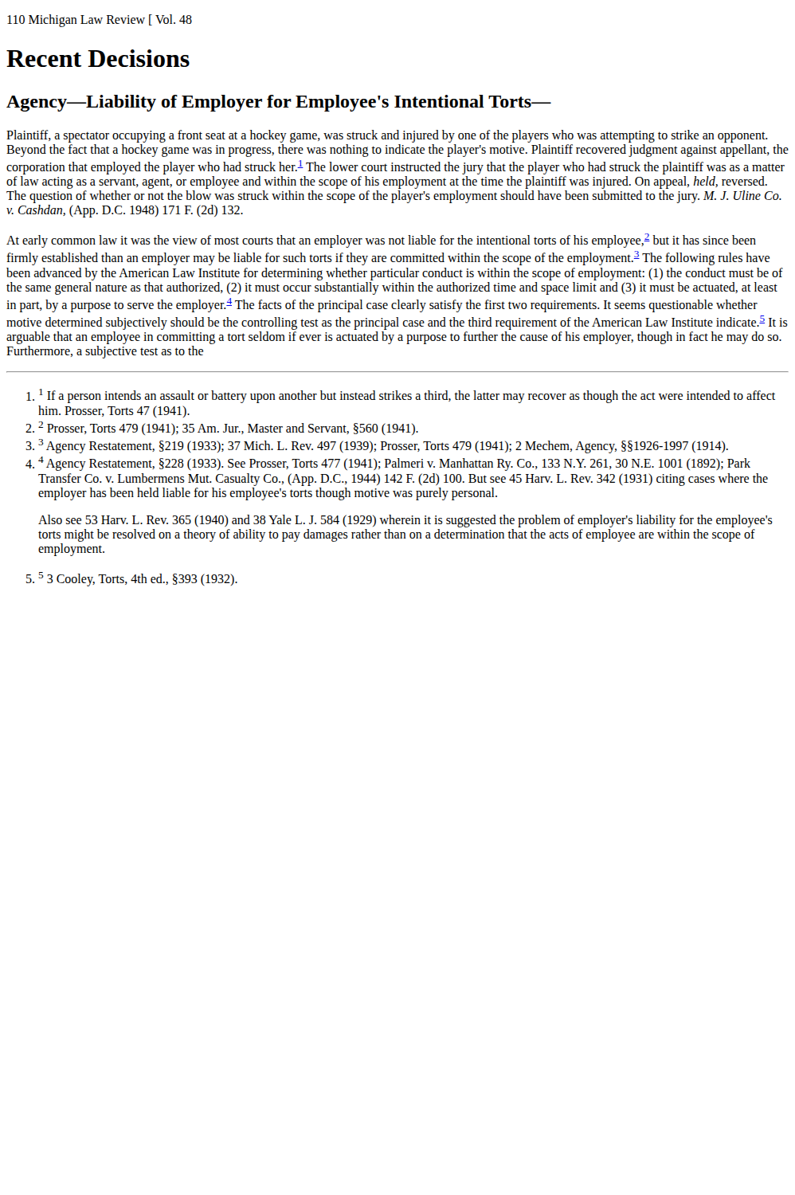110 Michigan Law Review [ Vol. 48
Recent Decisions
Agency—Liability of Employer for Employee's Intentional Torts—
Plaintiff, a spectator occupying a front seat at a hockey game, was struck and injured by one of the players who was attempting to strike an opponent. Beyond the fact that a hockey game was in progress, there was nothing to indicate the player's motive. Plaintiff recovered judgment against appellant, the corporation that employed the player who had struck her.1 The lower court instructed the jury that the player who had struck the plaintiff was as a matter of law acting as a servant, agent, or employee and within the scope of his employment at the time the plaintiff was injured. On appeal, held, reversed. The question of whether or not the blow was struck within the scope of the player's employment should have been submitted to the jury. M. J. Uline Co. v. Cashdan, (App. D.C. 1948) 171 F. (2d) 132.
At early common law it was the view of most courts that an employer was not liable for the intentional torts of his employee,2 but it has since been firmly established than an employer may be liable for such torts if they are committed within the scope of the employment.3 The following rules have been advanced by the American Law Institute for determining whether particular conduct is within the scope of employment: (1) the conduct must be of the same general nature as that authorized, (2) it must occur substantially within the authorized time and space limit and (3) it must be actuated, at least in part, by a purpose to serve the employer.4 The facts of the principal case clearly satisfy the first two requirements. It seems questionable whether motive determined subjectively should be the controlling test as the principal case and the third requirement of the American Law Institute indicate.5 It is arguable that an employee in committing a tort seldom if ever is actuated by a purpose to further the cause of his employer, though in fact he may do so. Furthermore, a subjective test as to the
1 If a person intends an assault or battery upon another but instead strikes a third, the latter may recover as though the act were intended to affect him. Prosser, Torts 47 (1941).
2 Prosser, Torts 479 (1941); 35 Am. Jur., Master and Servant, §560 (1941).
3 Agency Restatement, §219 (1933); 37 Mich. L. Rev. 497 (1939); Prosser, Torts 479 (1941); 2 Mechem, Agency, §§1926-1997 (1914).
4 Agency Restatement, §228 (1933). See Prosser, Torts 477 (1941); Palmeri v. Manhattan Ry. Co., 133 N.Y. 261, 30 N.E. 1001 (1892); Park Transfer Co. v. Lumbermens Mut. Casualty Co., (App. D.C., 1944) 142 F. (2d) 100. But see 45 Harv. L. Rev. 342 (1931) citing cases where the employer has been held liable for his employee's torts though motive was purely personal.
Also see 53 Harv. L. Rev. 365 (1940) and 38 Yale L. J. 584 (1929) wherein it is suggested the problem of employer's liability for the employee's torts might be resolved on a theory of ability to pay damages rather than on a determination that the acts of employee are within the scope of employment.
5 3 Cooley, Torts, 4th ed., §393 (1932).